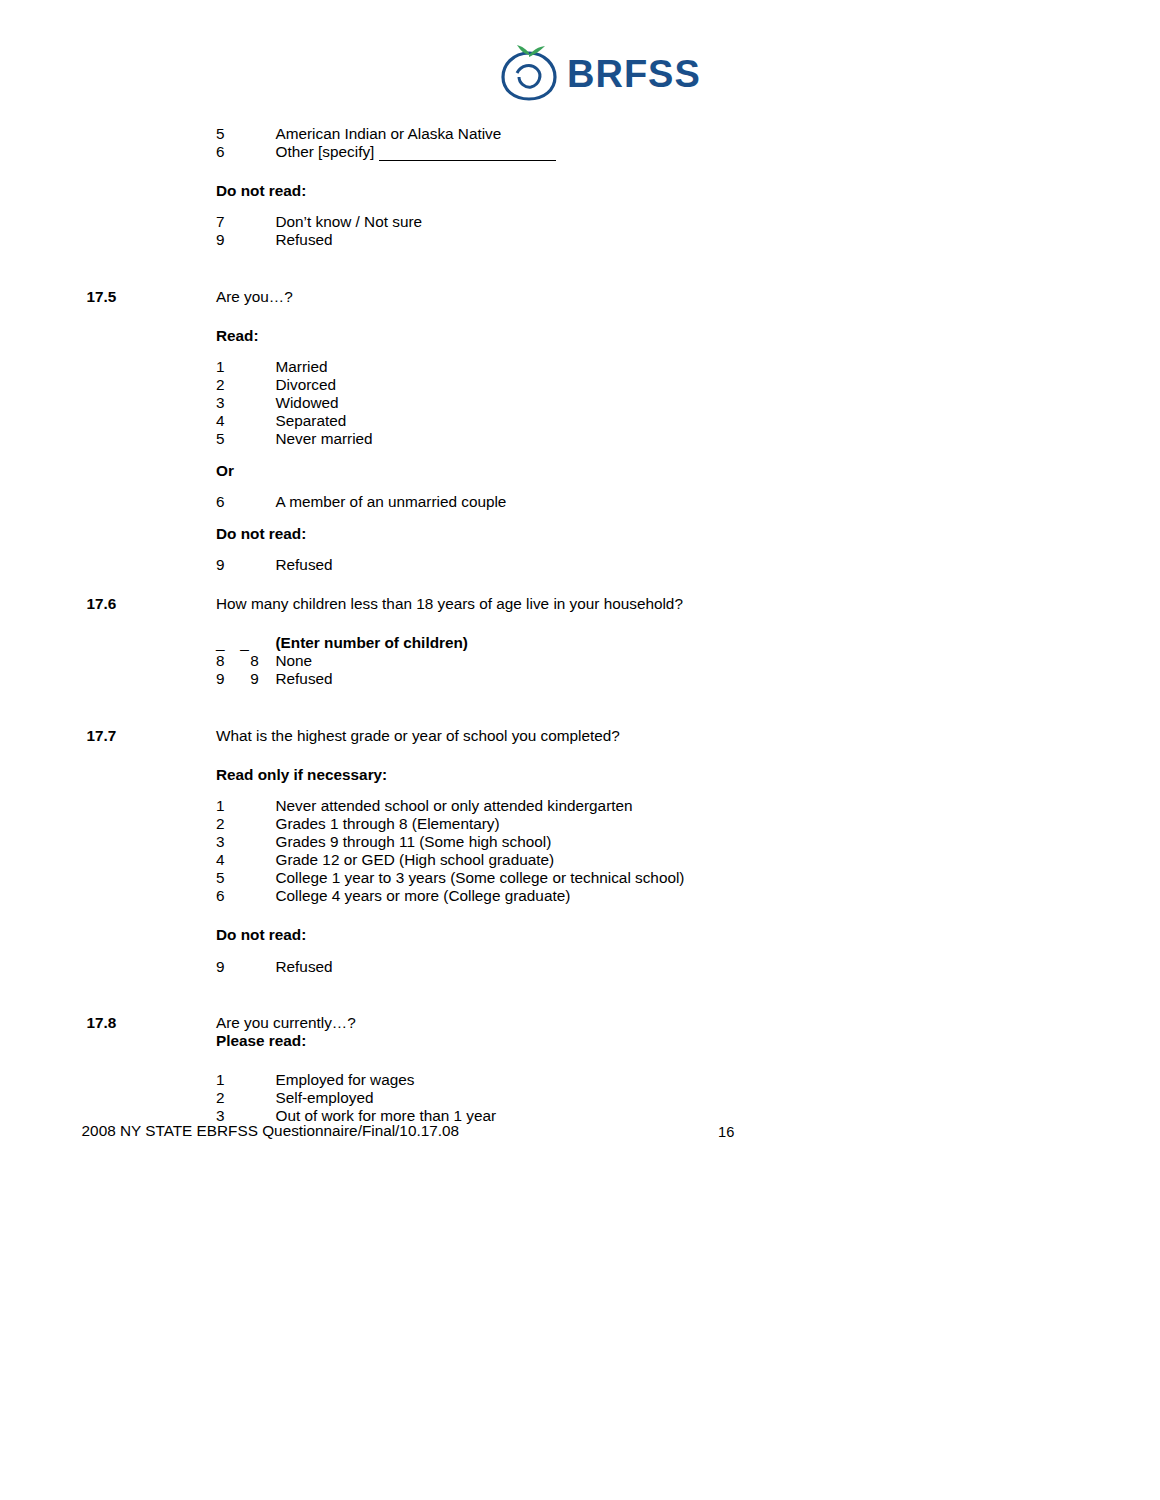BRFSS
5
American Indian or Alaska Native
6
Other [specify]
Do not read:
7
Don’t know / Not sure
9
Refused
17.5
Are you…?
Read:
1
Married
2
Divorced
3
Widowed
4
Separated
5
Never married
Or
6
A member of an unmarried couple
Do not read:
9
Refused
17.6
How many children less than 18 years of age live in your household?
_ _
(Enter number of children)
8 8
None
9 9
Refused
17.7
What is the highest grade or year of school you completed?
Read only if necessary:
1
Never attended school or only attended kindergarten
2
Grades 1 through 8 (Elementary)
3
Grades 9 through 11 (Some high school)
4
Grade 12 or GED (High school graduate)
5
College 1 year to 3 years (Some college or technical school)
6
College 4 years or more (College graduate)
Do not read:
9
Refused
17.8
Are you currently…?
Please read:
1
Employed for wages
2
Self-employed
3
Out of work for more than 1 year
2008 NY STATE EBRFSS Questionnaire/Final/10.17.08
16